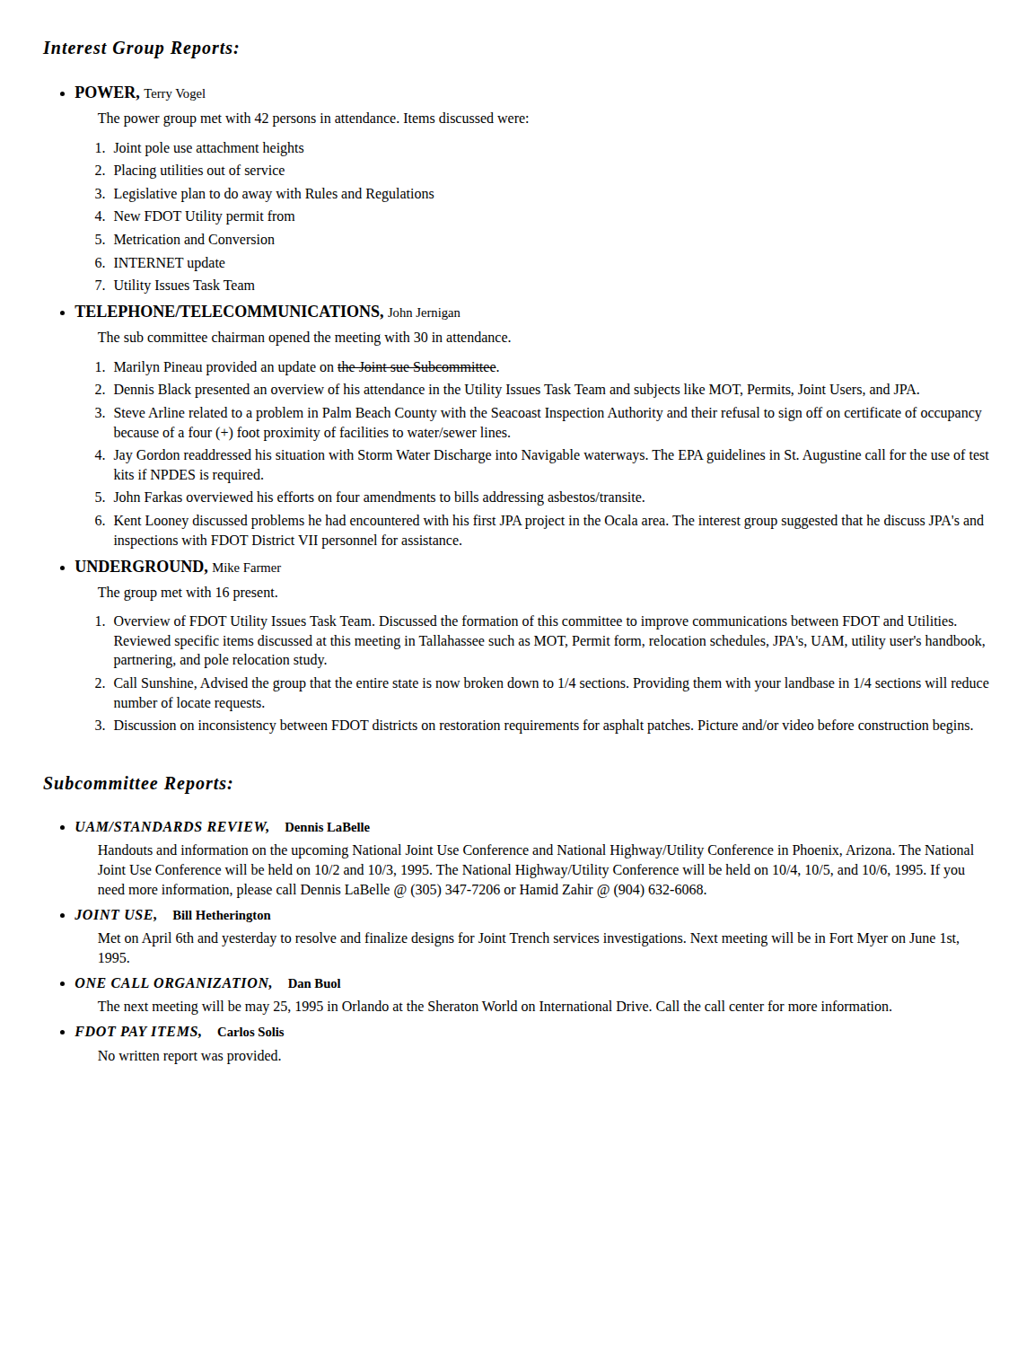Interest Group Reports:
POWER, Terry Vogel
The power group met with 42 persons in attendance. Items discussed were:
Joint pole use attachment heights
Placing utilities out of service
Legislative plan to do away with Rules and Regulations
New FDOT Utility permit from
Metrication and Conversion
INTERNET update
Utility Issues Task Team
TELEPHONE/TELECOMMUNICATIONS, John Jernigan
The sub committee chairman opened the meeting with 30 in attendance.
Marilyn Pineau provided an update on the Joint sue Subcommittee.
Dennis Black presented an overview of his attendance in the Utility Issues Task Team and subjects like MOT, Permits, Joint Users, and JPA.
Steve Arline related to a problem in Palm Beach County with the Seacoast Inspection Authority and their refusal to sign off on certificate of occupancy because of a four (+) foot proximity of facilities to water/sewer lines.
Jay Gordon readdressed his situation with Storm Water Discharge into Navigable waterways. The EPA guidelines in St. Augustine call for the use of test kits if NPDES is required.
John Farkas overviewed his efforts on four amendments to bills addressing asbestos/transite.
Kent Looney discussed problems he had encountered with his first JPA project in the Ocala area. The interest group suggested that he discuss JPA's and inspections with FDOT District VII personnel for assistance.
UNDERGROUND, Mike Farmer
The group met with 16 present.
Overview of FDOT Utility Issues Task Team. Discussed the formation of this committee to improve communications between FDOT and Utilities. Reviewed specific items discussed at this meeting in Tallahassee such as MOT, Permit form, relocation schedules, JPA's, UAM, utility user's handbook, partnering, and pole relocation study.
Call Sunshine, Advised the group that the entire state is now broken down to 1/4 sections. Providing them with your landbase in 1/4 sections will reduce number of locate requests.
Discussion on inconsistency between FDOT districts on restoration requirements for asphalt patches. Picture and/or video before construction begins.
Subcommittee Reports:
UAM/STANDARDS REVIEW, Dennis LaBelle
Handouts and information on the upcoming National Joint Use Conference and National Highway/Utility Conference in Phoenix, Arizona. The National Joint Use Conference will be held on 10/2 and 10/3, 1995. The National Highway/Utility Conference will be held on 10/4, 10/5, and 10/6, 1995. If you need more information, please call Dennis LaBelle @ (305) 347-7206 or Hamid Zahir @ (904) 632-6068.
JOINT USE, Bill Hetherington
Met on April 6th and yesterday to resolve and finalize designs for Joint Trench services investigations. Next meeting will be in Fort Myer on June 1st, 1995.
ONE CALL ORGANIZATION, Dan Buol
The next meeting will be may 25, 1995 in Orlando at the Sheraton World on International Drive. Call the call center for more information.
FDOT PAY ITEMS, Carlos Solis
No written report was provided.